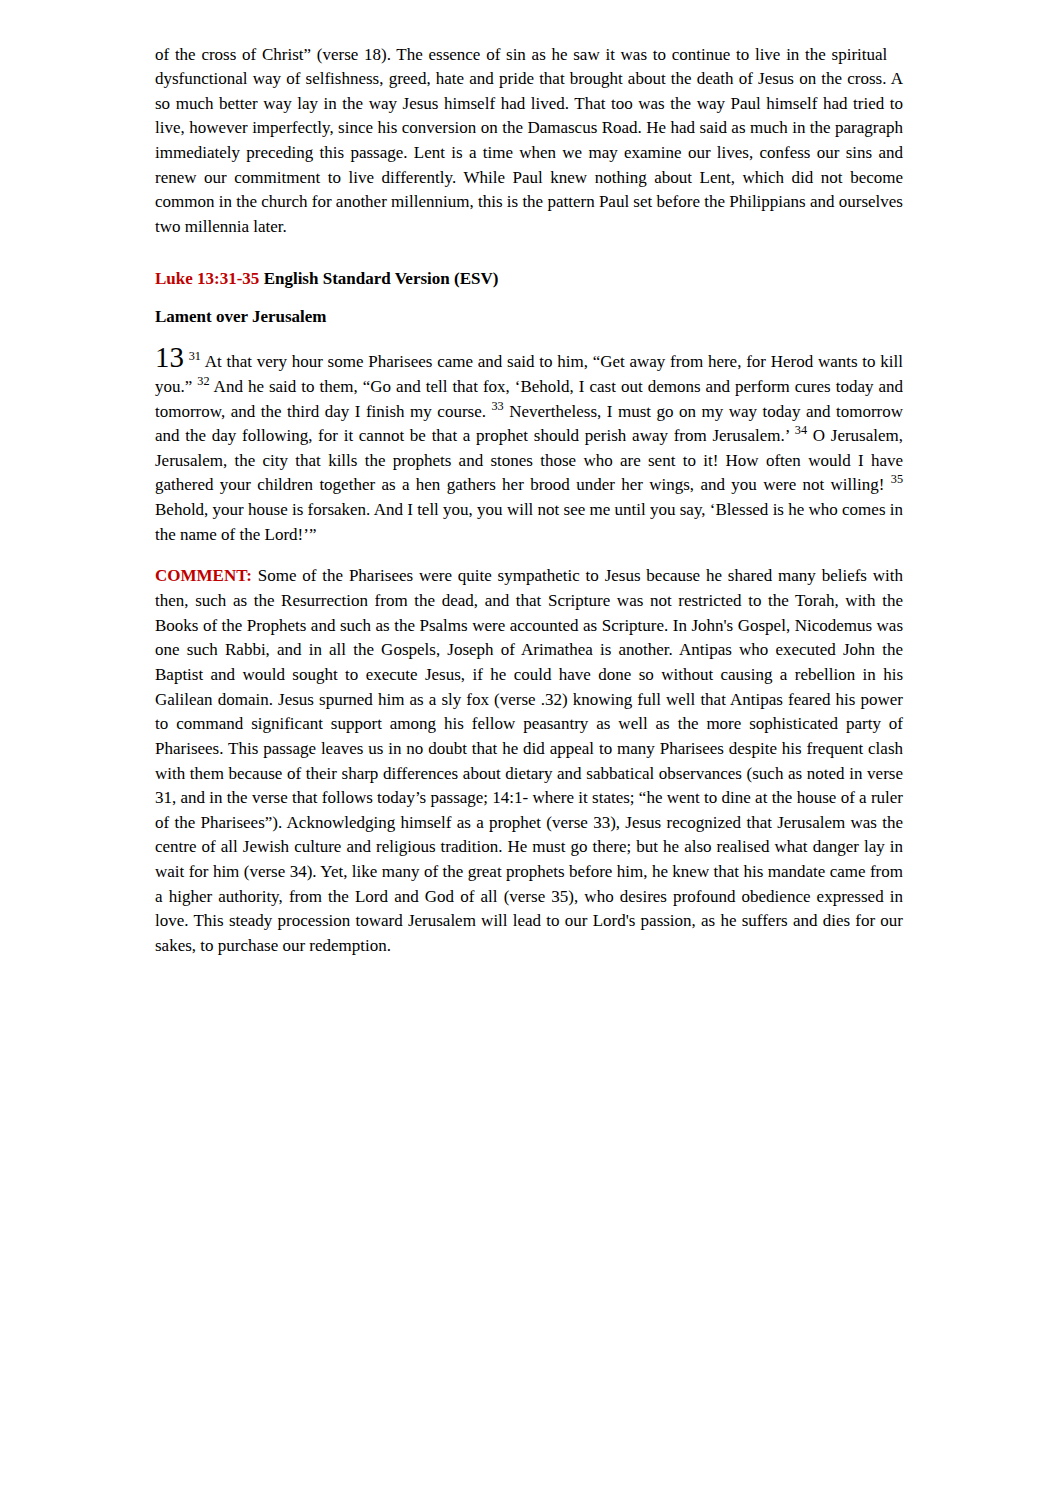of the cross of Christ” (verse 18). The essence of sin as he saw it was to continue to live in the spiritual dysfunctional way of selfishness, greed, hate and pride that brought about the death of Jesus on the cross. A so much better way lay in the way Jesus himself had lived. That too was the way Paul himself had tried to live, however imperfectly, since his conversion on the Damascus Road. He had said as much in the paragraph immediately preceding this passage. Lent is a time when we may examine our lives, confess our sins and renew our commitment to live differently. While Paul knew nothing about Lent, which did not become common in the church for another millennium, this is the pattern Paul set before the Philippians and ourselves two millennia later.
Luke 13:31-35 English Standard Version (ESV)
Lament over Jerusalem
13 31 At that very hour some Pharisees came and said to him, “Get away from here, for Herod wants to kill you.” 32 And he said to them, “Go and tell that fox, ‘Behold, I cast out demons and perform cures today and tomorrow, and the third day I finish my course. 33 Nevertheless, I must go on my way today and tomorrow and the day following, for it cannot be that a prophet should perish away from Jerusalem.’ 34 O Jerusalem, Jerusalem, the city that kills the prophets and stones those who are sent to it! How often would I have gathered your children together as a hen gathers her brood under her wings, and you were not willing! 35 Behold, your house is forsaken. And I tell you, you will not see me until you say, ‘Blessed is he who comes in the name of the Lord!’”
COMMENT: Some of the Pharisees were quite sympathetic to Jesus because he shared many beliefs with then, such as the Resurrection from the dead, and that Scripture was not restricted to the Torah, with the Books of the Prophets and such as the Psalms were accounted as Scripture. In John's Gospel, Nicodemus was one such Rabbi, and in all the Gospels, Joseph of Arimathea is another. Antipas who executed John the Baptist and would sought to execute Jesus, if he could have done so without causing a rebellion in his Galilean domain. Jesus spurned him as a sly fox (verse .32) knowing full well that Antipas feared his power to command significant support among his fellow peasantry as well as the more sophisticated party of Pharisees. This passage leaves us in no doubt that he did appeal to many Pharisees despite his frequent clash with them because of their sharp differences about dietary and sabbatical observances (such as noted in verse 31, and in the verse that follows today’s passage; 14:1- where it states; “he went to dine at the house of a ruler of the Pharisees”). Acknowledging himself as a prophet (verse 33), Jesus recognized that Jerusalem was the centre of all Jewish culture and religious tradition. He must go there; but he also realised what danger lay in wait for him (verse 34). Yet, like many of the great prophets before him, he knew that his mandate came from a higher authority, from the Lord and God of all (verse 35), who desires profound obedience expressed in love. This steady procession toward Jerusalem will lead to our Lord's passion, as he suffers and dies for our sakes, to purchase our redemption.